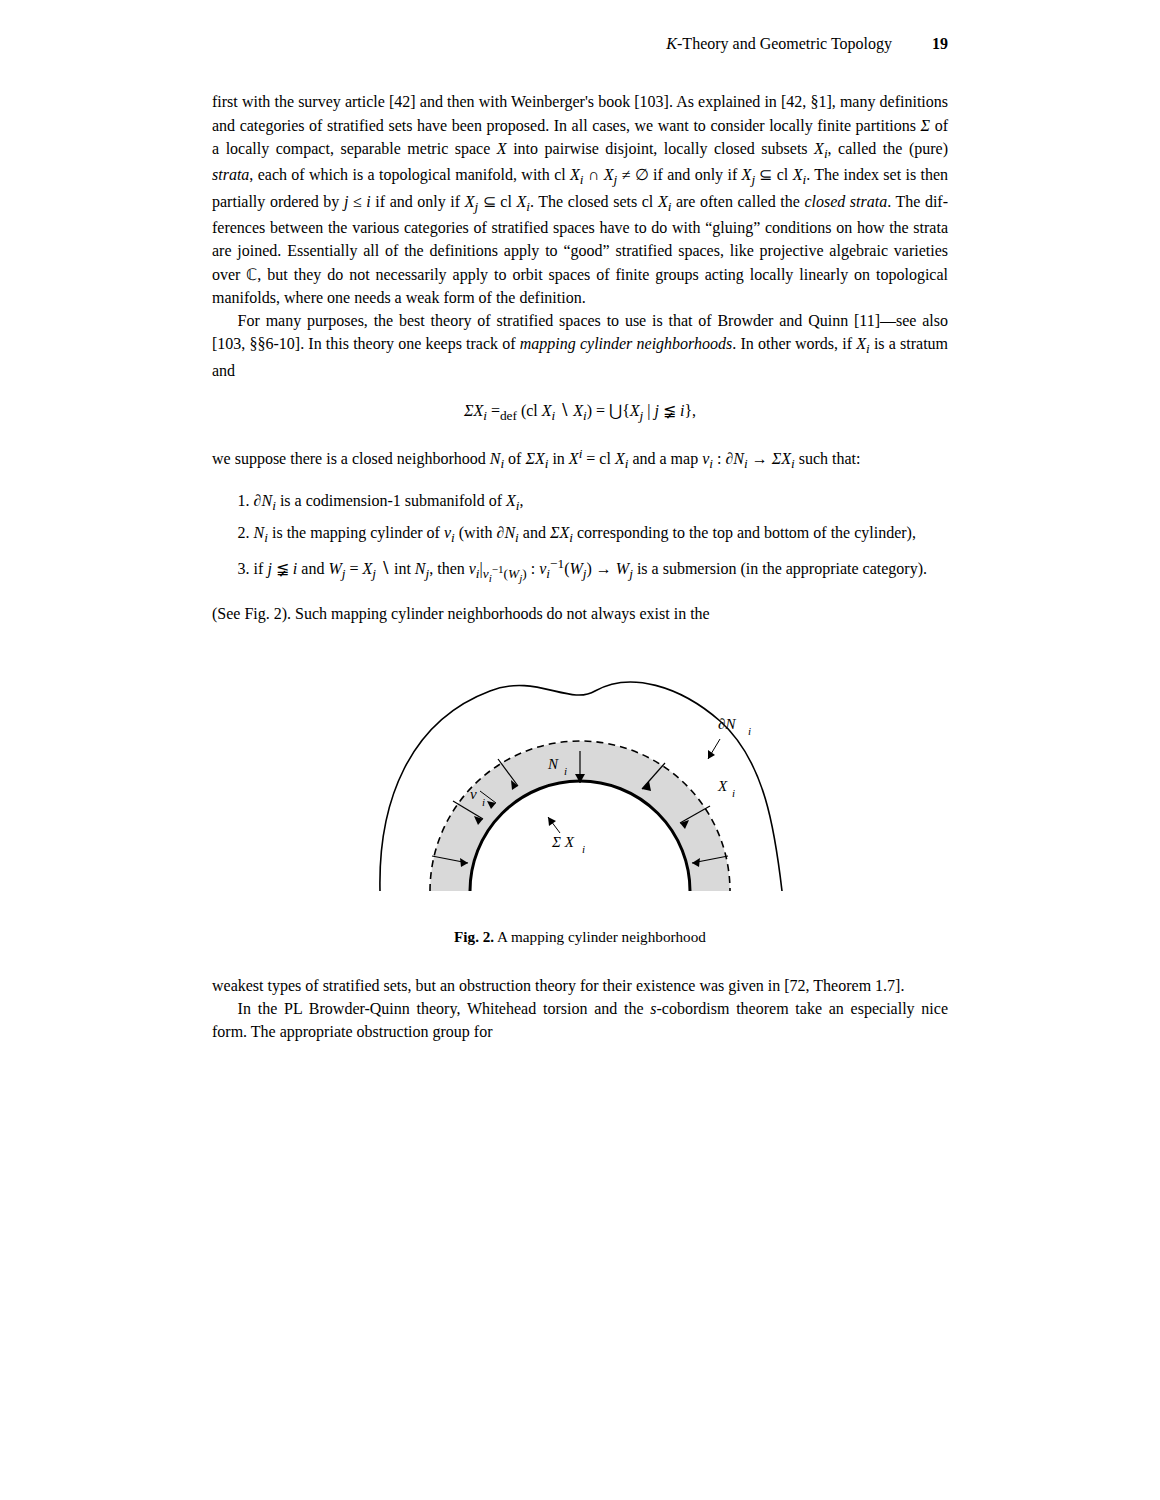K-Theory and Geometric Topology 19
first with the survey article [42] and then with Weinberger's book [103]. As explained in [42, §1], many definitions and categories of stratified sets have been proposed. In all cases, we want to consider locally finite partitions Σ of a locally compact, separable metric space X into pairwise disjoint, locally closed subsets Xi, called the (pure) strata, each of which is a topological manifold, with cl Xi ∩ Xj ≠ ∅ if and only if Xj ⊆ cl Xi. The index set is then partially ordered by j ≤ i if and only if Xj ⊆ cl Xi. The closed sets cl Xi are often called the closed strata. The differences between the various categories of stratified spaces have to do with “gluing” conditions on how the strata are joined. Essentially all of the definitions apply to “good” stratified spaces, like projective algebraic varieties over ℂ, but they do not necessarily apply to orbit spaces of finite groups acting locally linearly on topological manifolds, where one needs a weak form of the definition.
For many purposes, the best theory of stratified spaces to use is that of Browder and Quinn [11]—see also [103, §§6-10]. In this theory one keeps track of mapping cylinder neighborhoods. In other words, if Xi is a stratum and
ΣXi =def (cl Xi ∖ Xi) = ⋃{Xj | j ≨ i},
we suppose there is a closed neighborhood Ni of ΣXi in Xi = cl Xi and a map νi : ∂Ni → ΣXi such that:
∂Ni is a codimension-1 submanifold of Xi,
Ni is the mapping cylinder of νi (with ∂Ni and ΣXi corresponding to the top and bottom of the cylinder),
if j ≨ i and Wj = Xj ∖ int Nj, then νi|νi−1(Wj) : νi−1(Wj) → Wj is a submersion (in the appropriate category).
(See Fig. 2). Such mapping cylinder neighborhoods do not always exist in the
∂N i N i ν i Σ X i X i
Fig. 2. A mapping cylinder neighborhood
weakest types of stratified sets, but an obstruction theory for their existence was given in [72, Theorem 1.7].
In the PL Browder-Quinn theory, Whitehead torsion and the s-cobordism theorem take an especially nice form. The appropriate obstruction group for